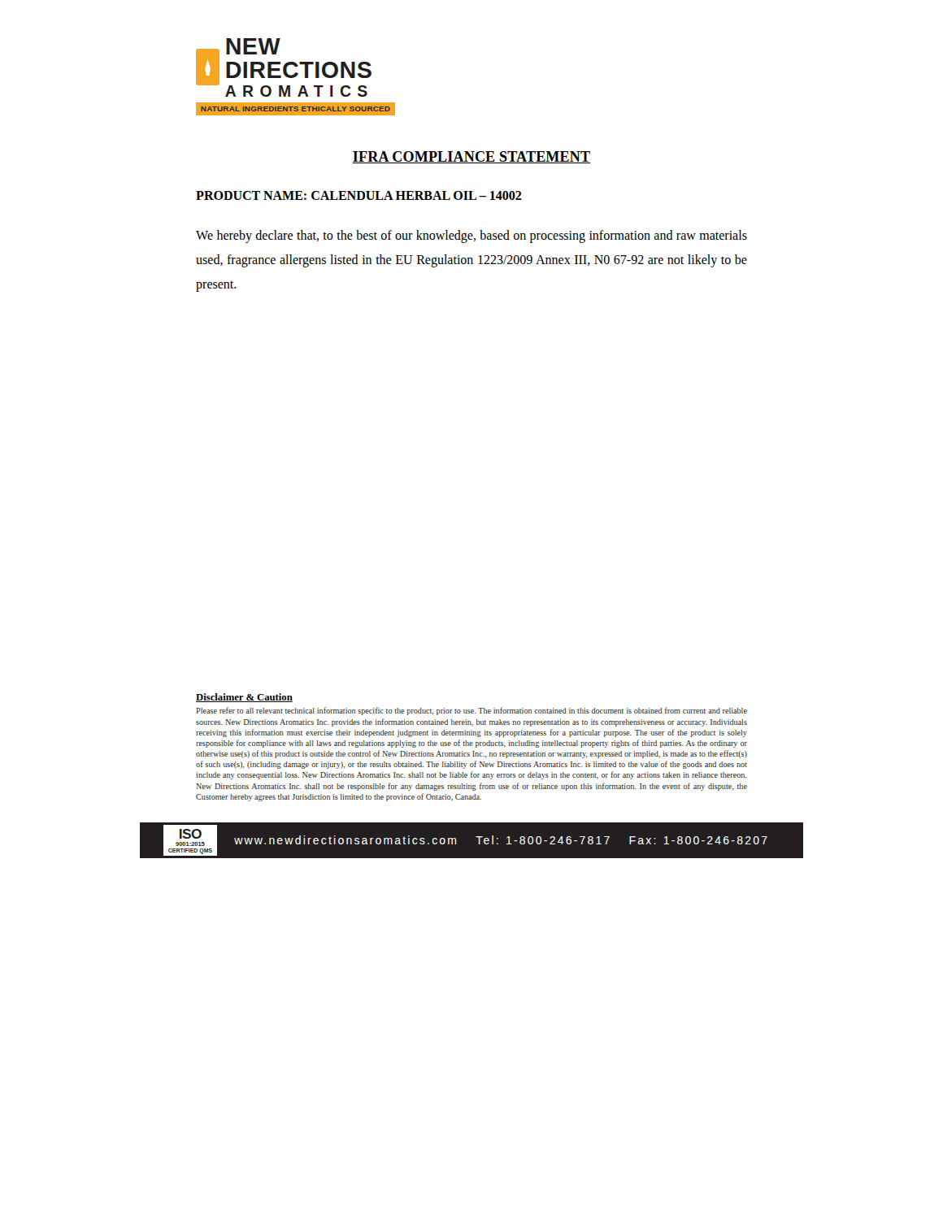NEW DIRECTIONS
AROMATICS
NATURAL INGREDIENTS ETHICALLY SOURCED
IFRA COMPLIANCE STATEMENT
PRODUCT NAME: CALENDULA HERBAL OIL – 14002
We hereby declare that, to the best of our knowledge, based on processing information and raw materials used, fragrance allergens listed in the EU Regulation 1223/2009 Annex III, N0 67-92 are not likely to be present.
Disclaimer & Caution
Please refer to all relevant technical information specific to the product, prior to use. The information contained in this document is obtained from current and reliable sources. New Directions Aromatics Inc. provides the information contained herein, but makes no representation as to its comprehensiveness or accuracy. Individuals receiving this information must exercise their independent judgment in determining its appropriateness for a particular purpose. The user of the product is solely responsible for compliance with all laws and regulations applying to the use of the products, including intellectual property rights of third parties. As the ordinary or otherwise use(s) of this product is outside the control of New Directions Aromatics Inc., no representation or warranty, expressed or implied, is made as to the effect(s) of such use(s), (including damage or injury), or the results obtained. The liability of New Directions Aromatics Inc. is limited to the value of the goods and does not include any consequential loss. New Directions Aromatics Inc. shall not be liable for any errors or delays in the content, or for any actions taken in reliance thereon. New Directions Aromatics Inc. shall not be responsible for any damages resulting from use of or reliance upon this information. In the event of any dispute, the Customer hereby agrees that Jurisdiction is limited to the province of Ontario, Canada.
ISO 9001:2015 CERTIFIED QMS
www.newdirectionsaromatics.com Tel: 1-800-246-7817 Fax: 1-800-246-8207